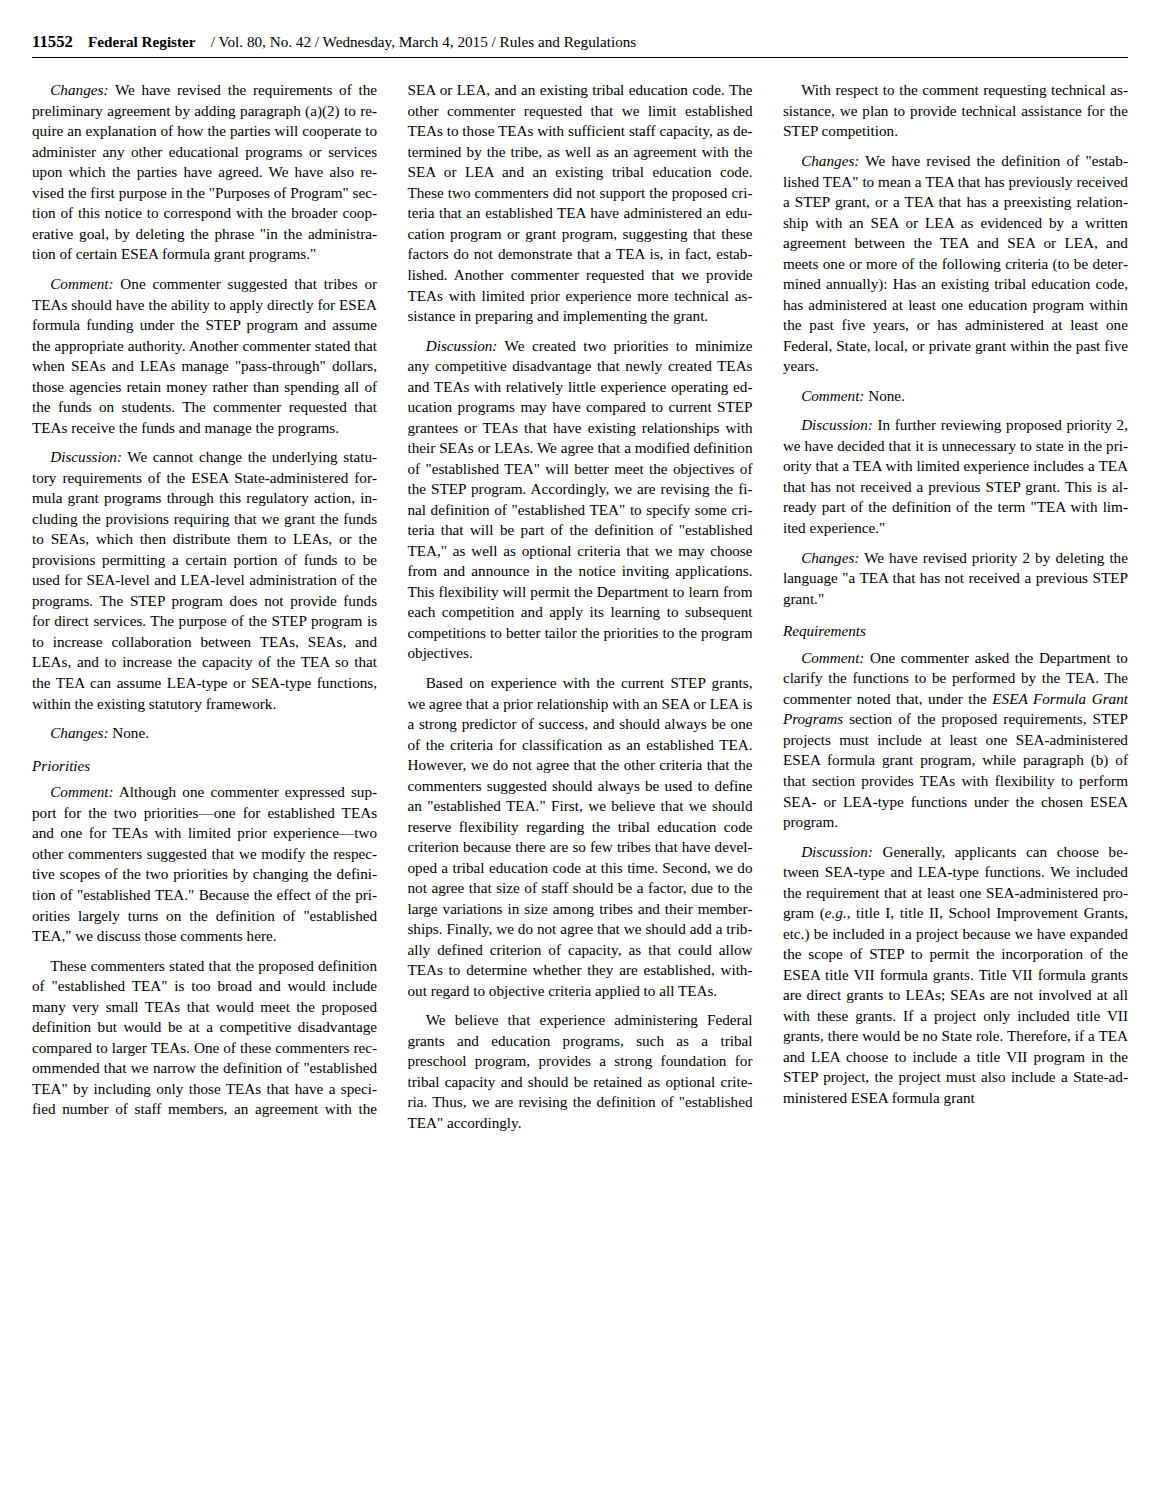11552 Federal Register / Vol. 80, No. 42 / Wednesday, March 4, 2015 / Rules and Regulations
Changes: We have revised the requirements of the preliminary agreement by adding paragraph (a)(2) to require an explanation of how the parties will cooperate to administer any other educational programs or services upon which the parties have agreed. We have also revised the first purpose in the "Purposes of Program" section of this notice to correspond with the broader cooperative goal, by deleting the phrase "in the administration of certain ESEA formula grant programs."
Comment: One commenter suggested that tribes or TEAs should have the ability to apply directly for ESEA formula funding under the STEP program and assume the appropriate authority. Another commenter stated that when SEAs and LEAs manage "pass-through" dollars, those agencies retain money rather than spending all of the funds on students. The commenter requested that TEAs receive the funds and manage the programs.
Discussion: We cannot change the underlying statutory requirements of the ESEA State-administered formula grant programs through this regulatory action, including the provisions requiring that we grant the funds to SEAs, which then distribute them to LEAs, or the provisions permitting a certain portion of funds to be used for SEA-level and LEA-level administration of the programs. The STEP program does not provide funds for direct services. The purpose of the STEP program is to increase collaboration between TEAs, SEAs, and LEAs, and to increase the capacity of the TEA so that the TEA can assume LEA-type or SEA-type functions, within the existing statutory framework.
Changes: None.
Priorities
Comment: Although one commenter expressed support for the two priorities—one for established TEAs and one for TEAs with limited prior experience—two other commenters suggested that we modify the respective scopes of the two priorities by changing the definition of "established TEA." Because the effect of the priorities largely turns on the definition of "established TEA," we discuss those comments here.
These commenters stated that the proposed definition of "established TEA" is too broad and would include many very small TEAs that would meet the proposed definition but would be at a competitive disadvantage compared to larger TEAs. One of these commenters recommended that we narrow the definition of "established TEA" by including only those TEAs that have a specified number of staff members, an agreement with the SEA or LEA, and an existing tribal education code. The other commenter requested that we limit established TEAs to those TEAs with sufficient staff capacity, as determined by the tribe, as well as an agreement with the SEA or LEA and an existing tribal education code. These two commenters did not support the proposed criteria that an established TEA have administered an education program or grant program, suggesting that these factors do not demonstrate that a TEA is, in fact, established. Another commenter requested that we provide TEAs with limited prior experience more technical assistance in preparing and implementing the grant.
Discussion: We created two priorities to minimize any competitive disadvantage that newly created TEAs and TEAs with relatively little experience operating education programs may have compared to current STEP grantees or TEAs that have existing relationships with their SEAs or LEAs. We agree that a modified definition of "established TEA" will better meet the objectives of the STEP program. Accordingly, we are revising the final definition of "established TEA" to specify some criteria that will be part of the definition of "established TEA," as well as optional criteria that we may choose from and announce in the notice inviting applications. This flexibility will permit the Department to learn from each competition and apply its learning to subsequent competitions to better tailor the priorities to the program objectives.
Based on experience with the current STEP grants, we agree that a prior relationship with an SEA or LEA is a strong predictor of success, and should always be one of the criteria for classification as an established TEA. However, we do not agree that the other criteria that the commenters suggested should always be used to define an "established TEA." First, we believe that we should reserve flexibility regarding the tribal education code criterion because there are so few tribes that have developed a tribal education code at this time. Second, we do not agree that size of staff should be a factor, due to the large variations in size among tribes and their memberships. Finally, we do not agree that we should add a tribally defined criterion of capacity, as that could allow TEAs to determine whether they are established, without regard to objective criteria applied to all TEAs.
We believe that experience administering Federal grants and education programs, such as a tribal preschool program, provides a strong foundation for tribal capacity and should be retained as optional criteria. Thus, we are revising the definition of "established TEA" accordingly.
With respect to the comment requesting technical assistance, we plan to provide technical assistance for the STEP competition.
Changes: We have revised the definition of "established TEA" to mean a TEA that has previously received a STEP grant, or a TEA that has a preexisting relationship with an SEA or LEA as evidenced by a written agreement between the TEA and SEA or LEA, and meets one or more of the following criteria (to be determined annually): Has an existing tribal education code, has administered at least one education program within the past five years, or has administered at least one Federal, State, local, or private grant within the past five years.
Comment: None.
Discussion: In further reviewing proposed priority 2, we have decided that it is unnecessary to state in the priority that a TEA with limited experience includes a TEA that has not received a previous STEP grant. This is already part of the definition of the term "TEA with limited experience."
Changes: We have revised priority 2 by deleting the language "a TEA that has not received a previous STEP grant."
Requirements
Comment: One commenter asked the Department to clarify the functions to be performed by the TEA. The commenter noted that, under the ESEA Formula Grant Programs section of the proposed requirements, STEP projects must include at least one SEA-administered ESEA formula grant program, while paragraph (b) of that section provides TEAs with flexibility to perform SEA- or LEA-type functions under the chosen ESEA program.
Discussion: Generally, applicants can choose between SEA-type and LEA-type functions. We included the requirement that at least one SEA-administered program (e.g., title I, title II, School Improvement Grants, etc.) be included in a project because we have expanded the scope of STEP to permit the incorporation of the ESEA title VII formula grants. Title VII formula grants are direct grants to LEAs; SEAs are not involved at all with these grants. If a project only included title VII grants, there would be no State role. Therefore, if a TEA and LEA choose to include a title VII program in the STEP project, the project must also include a State-administered ESEA formula grant